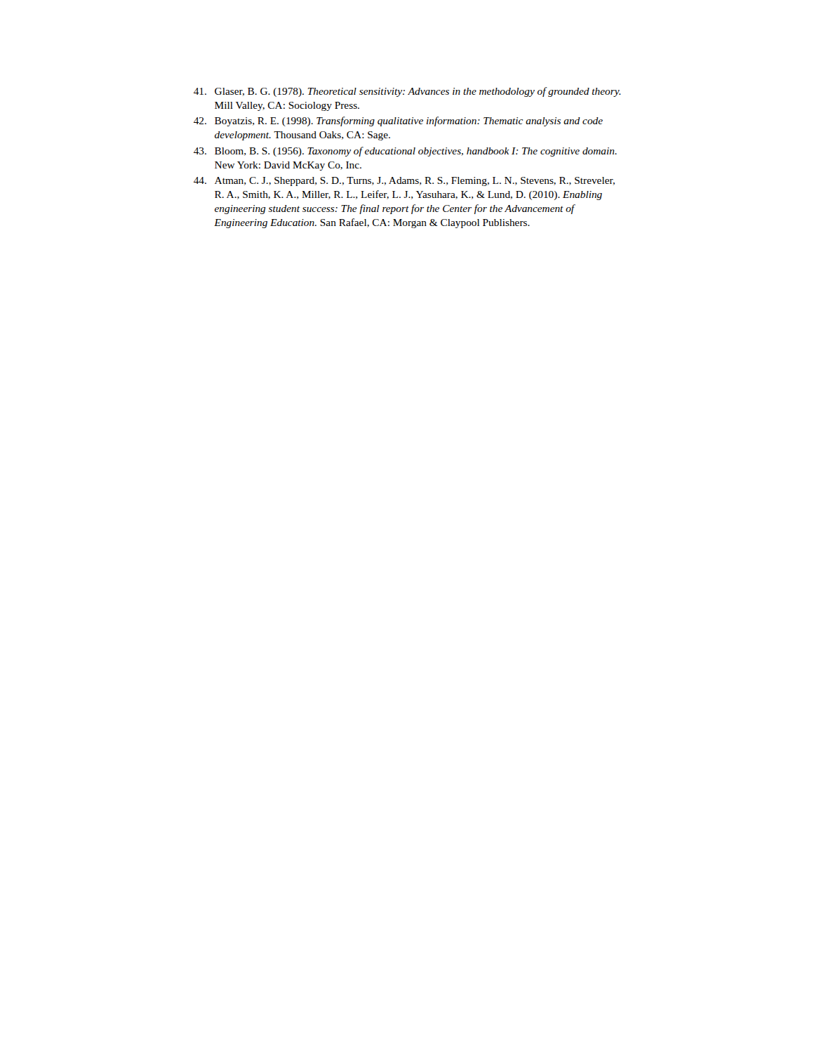41. Glaser, B. G. (1978). Theoretical sensitivity: Advances in the methodology of grounded theory. Mill Valley, CA: Sociology Press.
42. Boyatzis, R. E. (1998). Transforming qualitative information: Thematic analysis and code development. Thousand Oaks, CA: Sage.
43. Bloom, B. S. (1956). Taxonomy of educational objectives, handbook I: The cognitive domain. New York: David McKay Co, Inc.
44. Atman, C. J., Sheppard, S. D., Turns, J., Adams, R. S., Fleming, L. N., Stevens, R., Streveler, R. A., Smith, K. A., Miller, R. L., Leifer, L. J., Yasuhara, K., & Lund, D. (2010). Enabling engineering student success: The final report for the Center for the Advancement of Engineering Education. San Rafael, CA: Morgan & Claypool Publishers.